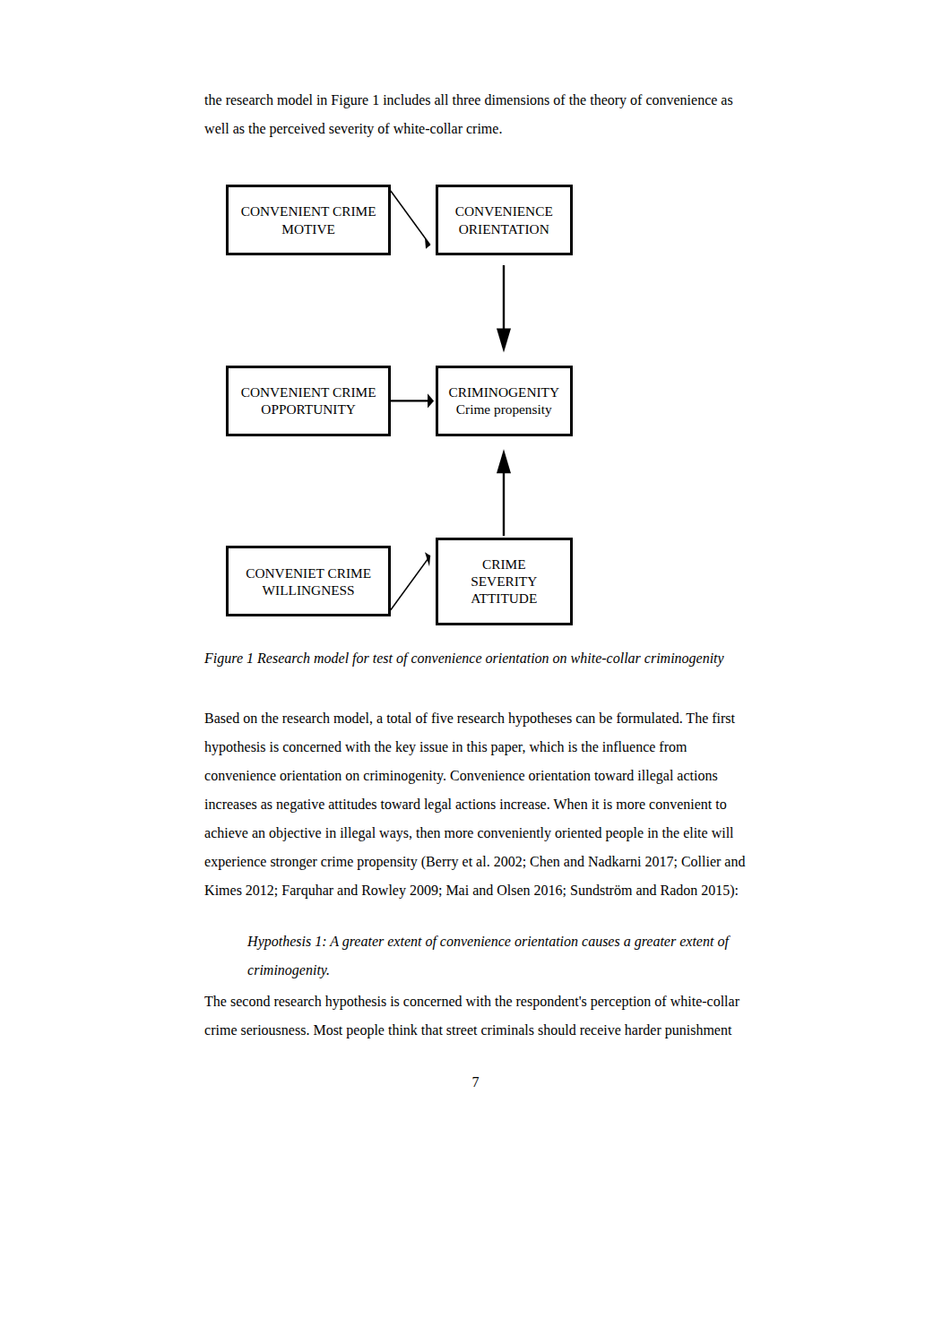the research model in Figure 1 includes all three dimensions of the theory of convenience as well as the perceived severity of white-collar crime.
| CONVENIENT CRIME MOTIVE | | CONVENIENCE ORIENTATION | | |
| CONVENIENT CRIME OPPORTUNITY | | CRIMINOGENITY Crime propensity | | |
| CONVENIET CRIME WILLINGNESS | | CRIME SEVERITY ATTITUDE | | |
Figure 1 Research model for test of convenience orientation on white-collar criminogenity
Based on the research model, a total of five research hypotheses can be formulated. The first hypothesis is concerned with the key issue in this paper, which is the influence from convenience orientation on criminogenity. Convenience orientation toward illegal actions increases as negative attitudes toward legal actions increase. When it is more convenient to achieve an objective in illegal ways, then more conveniently oriented people in the elite will experience stronger crime propensity (Berry et al. 2002; Chen and Nadkarni 2017; Collier and Kimes 2012; Farquhar and Rowley 2009; Mai and Olsen 2016; Sundström and Radon 2015):
Hypothesis 1: A greater extent of convenience orientation causes a greater extent of criminogenity.
The second research hypothesis is concerned with the respondent's perception of white-collar crime seriousness. Most people think that street criminals should receive harder punishment
7